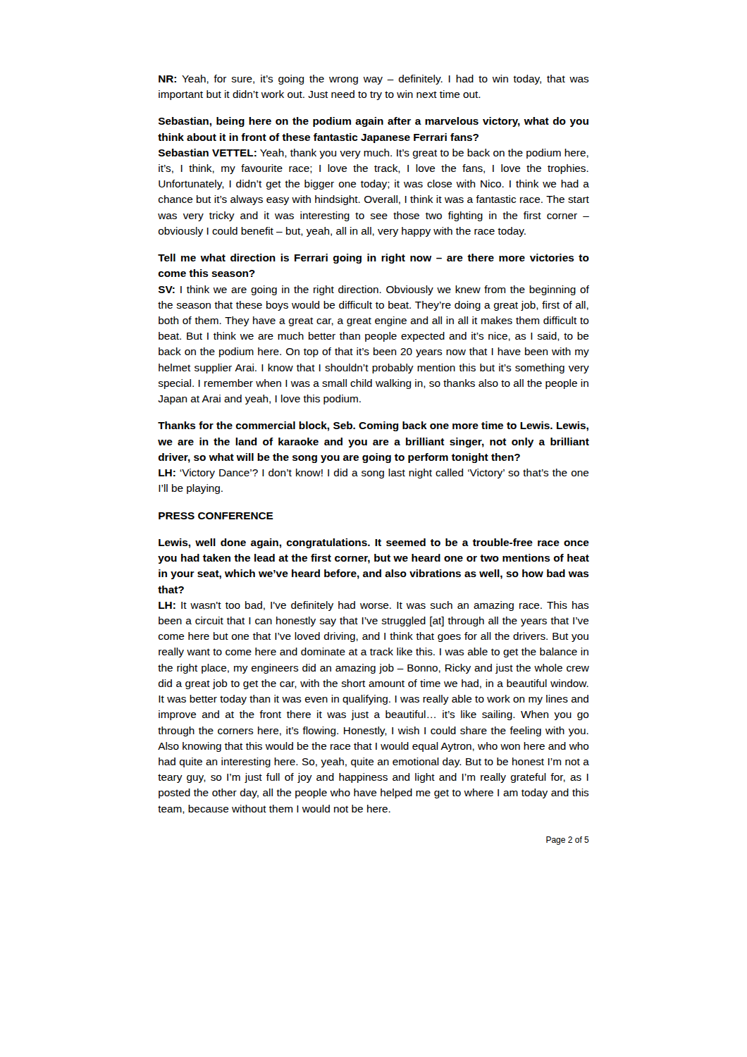NR: Yeah, for sure, it’s going the wrong way – definitely. I had to win today, that was important but it didn’t work out. Just need to try to win next time out.
Sebastian, being here on the podium again after a marvelous victory, what do you think about it in front of these fantastic Japanese Ferrari fans?
Sebastian VETTEL: Yeah, thank you very much. It’s great to be back on the podium here, it’s, I think, my favourite race; I love the track, I love the fans, I love the trophies. Unfortunately, I didn’t get the bigger one today; it was close with Nico. I think we had a chance but it’s always easy with hindsight. Overall, I think it was a fantastic race. The start was very tricky and it was interesting to see those two fighting in the first corner – obviously I could benefit – but, yeah, all in all, very happy with the race today.
Tell me what direction is Ferrari going in right now – are there more victories to come this season?
SV: I think we are going in the right direction. Obviously we knew from the beginning of the season that these boys would be difficult to beat. They’re doing a great job, first of all, both of them. They have a great car, a great engine and all in all it makes them difficult to beat. But I think we are much better than people expected and it’s nice, as I said, to be back on the podium here. On top of that it’s been 20 years now that I have been with my helmet supplier Arai. I know that I shouldn’t probably mention this but it’s something very special. I remember when I was a small child walking in, so thanks also to all the people in Japan at Arai and yeah, I love this podium.
Thanks for the commercial block, Seb. Coming back one more time to Lewis. Lewis, we are in the land of karaoke and you are a brilliant singer, not only a brilliant driver, so what will be the song you are going to perform tonight then?
LH: ‘Victory Dance’? I don’t know! I did a song last night called ‘Victory’ so that’s the one I’ll be playing.
PRESS CONFERENCE
Lewis, well done again, congratulations. It seemed to be a trouble-free race once you had taken the lead at the first corner, but we heard one or two mentions of heat in your seat, which we’ve heard before, and also vibrations as well, so how bad was that?
LH: It wasn't too bad, I've definitely had worse. It was such an amazing race. This has been a circuit that I can honestly say that I’ve struggled [at] through all the years that I’ve come here but one that I’ve loved driving, and I think that goes for all the drivers. But you really want to come here and dominate at a track like this. I was able to get the balance in the right place, my engineers did an amazing job – Bonno, Ricky and just the whole crew did a great job to get the car, with the short amount of time we had, in a beautiful window. It was better today than it was even in qualifying. I was really able to work on my lines and improve and at the front there it was just a beautiful… it’s like sailing. When you go through the corners here, it’s flowing. Honestly, I wish I could share the feeling with you. Also knowing that this would be the race that I would equal Aytron, who won here and who had quite an interesting here. So, yeah, quite an emotional day. But to be honest I’m not a teary guy, so I’m just full of joy and happiness and light and I’m really grateful for, as I posted the other day, all the people who have helped me get to where I am today and this team, because without them I would not be here.
Page 2 of 5